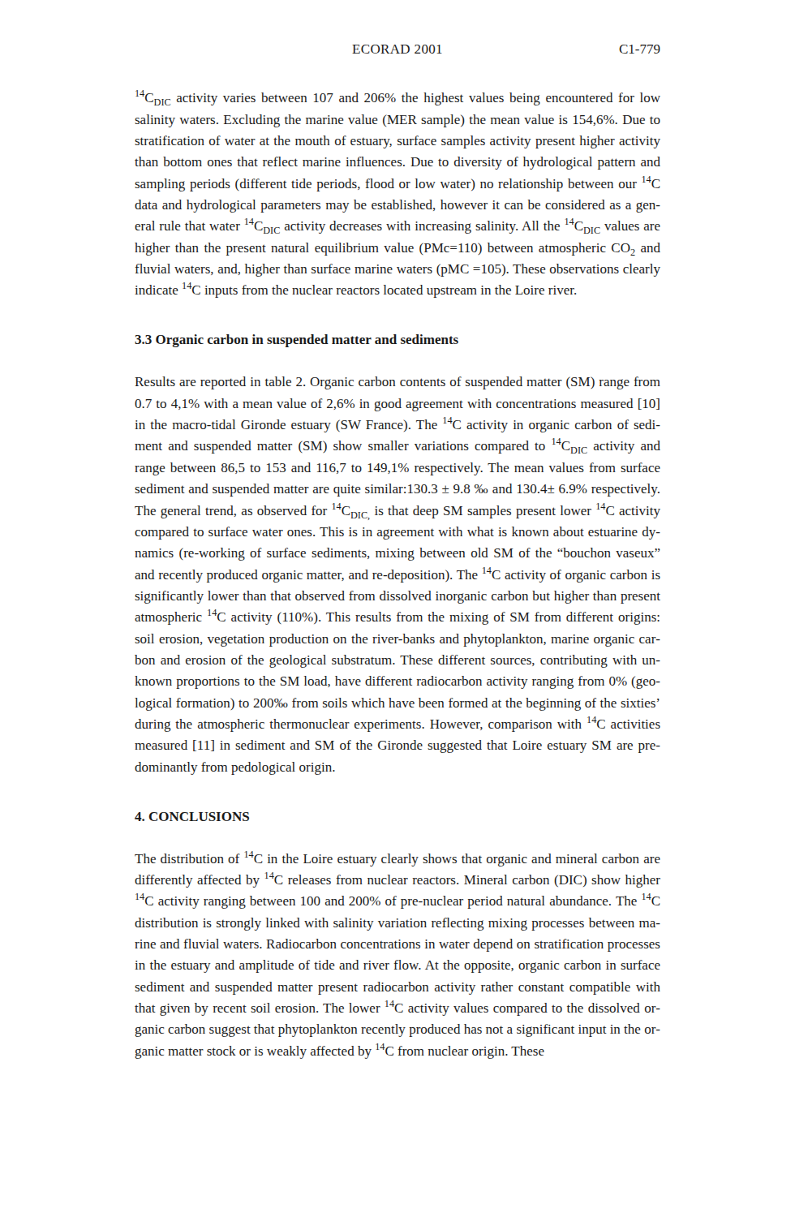ECORAD 2001
C1-779
14CDIC activity varies between 107 and 206% the highest values being encountered for low salinity waters. Excluding the marine value (MER sample) the mean value is 154,6%. Due to stratification of water at the mouth of estuary, surface samples activity present higher activity than bottom ones that reflect marine influences. Due to diversity of hydrological pattern and sampling periods (different tide periods, flood or low water) no relationship between our 14C data and hydrological parameters may be established, however it can be considered as a general rule that water 14CDIC activity decreases with increasing salinity. All the 14CDIC values are higher than the present natural equilibrium value (PMc=110) between atmospheric CO2 and fluvial waters, and, higher than surface marine waters (pMC =105). These observations clearly indicate 14C inputs from the nuclear reactors located upstream in the Loire river.
3.3 Organic carbon in suspended matter and sediments
Results are reported in table 2. Organic carbon contents of suspended matter (SM) range from 0.7 to 4,1% with a mean value of 2,6% in good agreement with concentrations measured [10] in the macro-tidal Gironde estuary (SW France). The 14C activity in organic carbon of sediment and suspended matter (SM) show smaller variations compared to 14CDIC activity and range between 86,5 to 153 and 116,7 to 149,1% respectively. The mean values from surface sediment and suspended matter are quite similar:130.3 ± 9.8 ‰ and 130.4± 6.9% respectively. The general trend, as observed for 14CDIC, is that deep SM samples present lower 14C activity compared to surface water ones. This is in agreement with what is known about estuarine dynamics (re-working of surface sediments, mixing between old SM of the “bouchon vaseux” and recently produced organic matter, and re-deposition). The 14C activity of organic carbon is significantly lower than that observed from dissolved inorganic carbon but higher than present atmospheric 14C activity (110%). This results from the mixing of SM from different origins: soil erosion, vegetation production on the river-banks and phytoplankton, marine organic carbon and erosion of the geological substratum. These different sources, contributing with unknown proportions to the SM load, have different radiocarbon activity ranging from 0% (geological formation) to 200‰ from soils which have been formed at the beginning of the sixties’ during the atmospheric thermonuclear experiments. However, comparison with 14C activities measured [11] in sediment and SM of the Gironde suggested that Loire estuary SM are predominantly from pedological origin.
4. CONCLUSIONS
The distribution of 14C in the Loire estuary clearly shows that organic and mineral carbon are differently affected by 14C releases from nuclear reactors. Mineral carbon (DIC) show higher 14C activity ranging between 100 and 200% of pre-nuclear period natural abundance. The 14C distribution is strongly linked with salinity variation reflecting mixing processes between marine and fluvial waters. Radiocarbon concentrations in water depend on stratification processes in the estuary and amplitude of tide and river flow. At the opposite, organic carbon in surface sediment and suspended matter present radiocarbon activity rather constant compatible with that given by recent soil erosion. The lower 14C activity values compared to the dissolved organic carbon suggest that phytoplankton recently produced has not a significant input in the organic matter stock or is weakly affected by 14C from nuclear origin. These